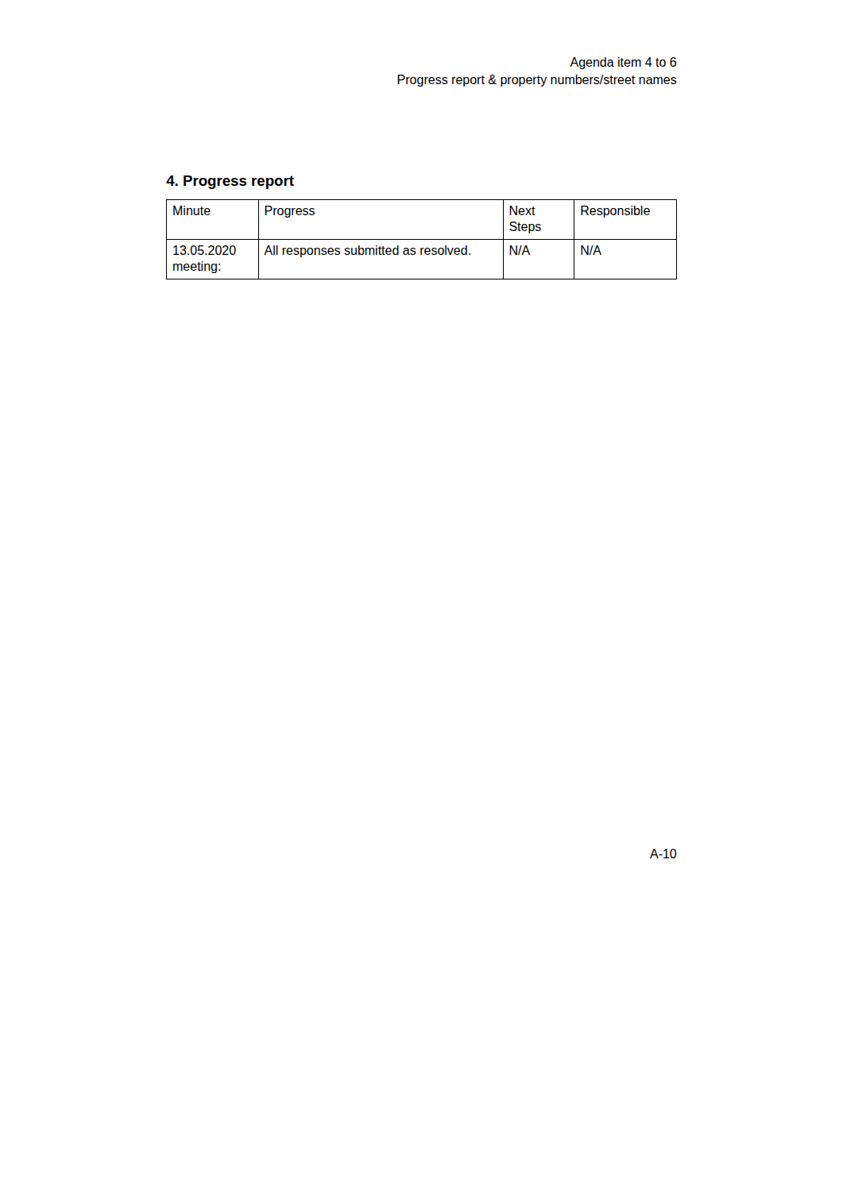Agenda item 4 to 6
Progress report & property numbers/street names
4. Progress report
| Minute | Progress | Next Steps | Responsible |
| --- | --- | --- | --- |
| 13.05.2020 meeting: | All responses submitted as resolved. | N/A | N/A |
A-10